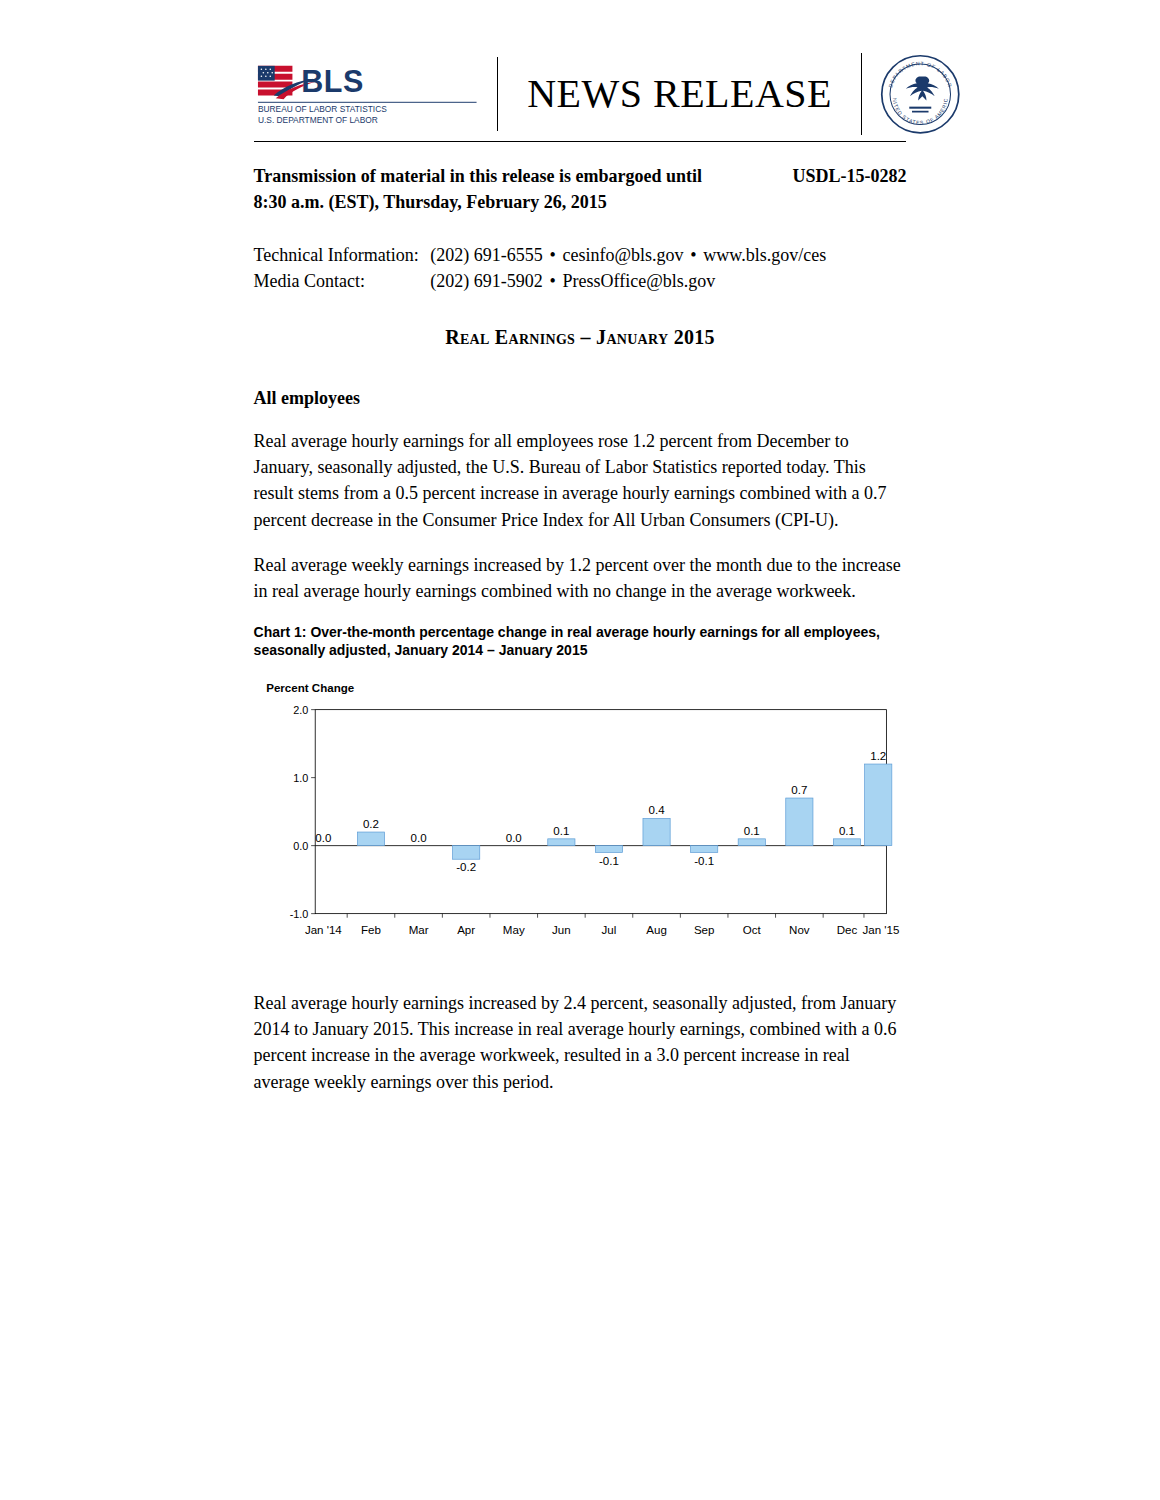BLS BUREAU OF LABOR STATISTICS U.S. DEPARTMENT OF LABOR
NEWS RELEASE
DEPARTMENT OF LABOR UNITED STATES OF AMERICA
Transmission of material in this release is embargoed until
8:30 a.m. (EST), Thursday, February 26, 2015
USDL-15-0282
| Technical Information: | (202) 691-6555 • cesinfo@bls.gov • www.bls.gov/ces |
| Media Contact: | (202) 691-5902 • PressOffice@bls.gov |
Real Earnings – January 2015
All employees
Real average hourly earnings for all employees rose 1.2 percent from December to January, seasonally adjusted, the U.S. Bureau of Labor Statistics reported today. This result stems from a 0.5 percent increase in average hourly earnings combined with a 0.7 percent decrease in the Consumer Price Index for All Urban Consumers (CPI-U).
Real average weekly earnings increased by 1.2 percent over the month due to the increase in real average hourly earnings combined with no change in the average workweek.
Chart 1: Over-the-month percentage change in real average hourly earnings for all employees, seasonally adjusted, January 2014 – January 2015
Percent Change 2.0 1.0 0.0 -1.0 0.0 0.2 0.0 -0.2 0.0 0.1 -0.1 0.4 -0.1 0.1 0.7 0.1 1.2 Jan '14 Feb Mar Apr May Jun Jul Aug Sep Oct Nov Dec Jan '15
Real average hourly earnings increased by 2.4 percent, seasonally adjusted, from January 2014 to January 2015. This increase in real average hourly earnings, combined with a 0.6 percent increase in the average workweek, resulted in a 3.0 percent increase in real average weekly earnings over this period.